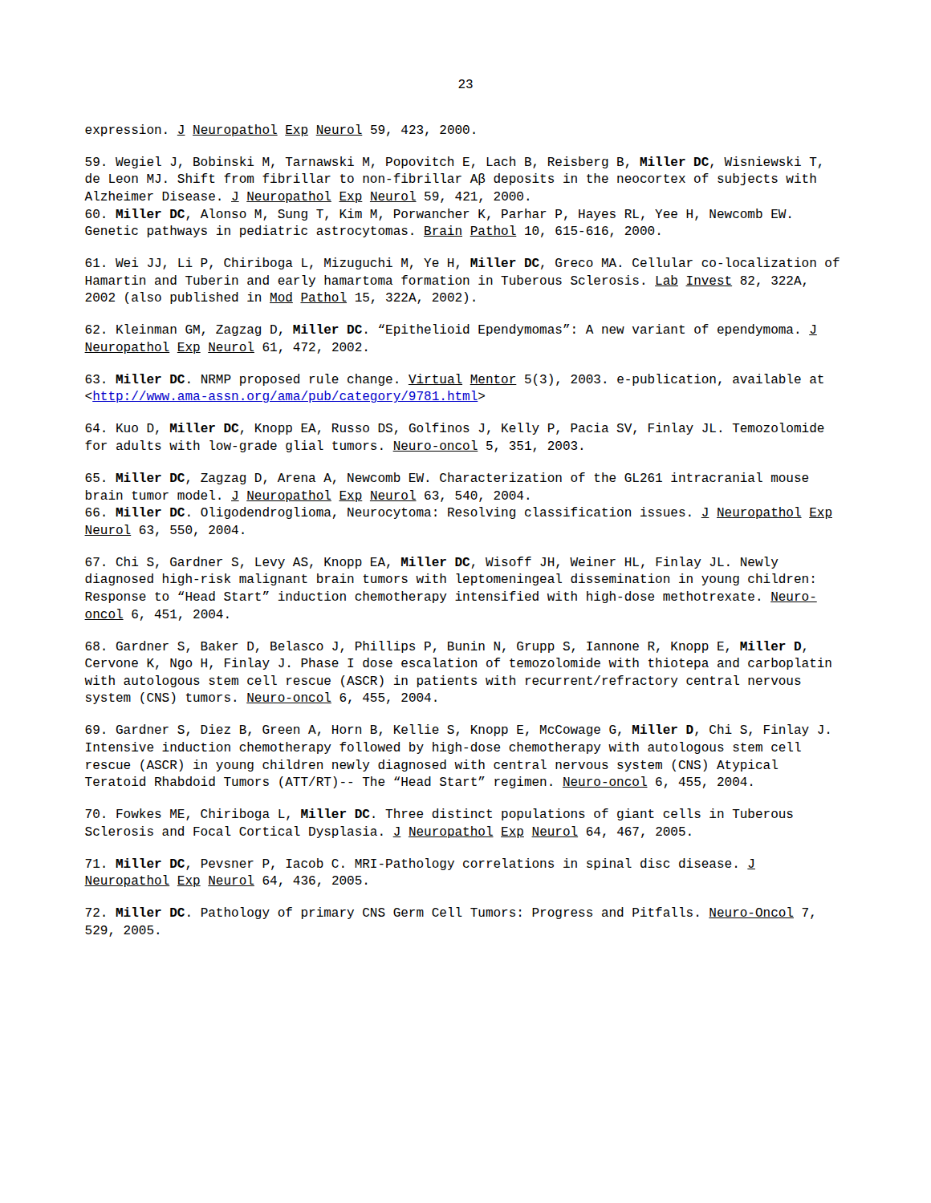23
expression. J Neuropathol Exp Neurol 59, 423, 2000.
59. Wegiel J, Bobinski M, Tarnawski M, Popovitch E, Lach B, Reisberg B, Miller DC, Wisniewski T, de Leon MJ. Shift from fibrillar to non-fibrillar Aβ deposits in the neocortex of subjects with Alzheimer Disease. J Neuropathol Exp Neurol 59, 421, 2000.
60. Miller DC, Alonso M, Sung T, Kim M, Porwancher K, Parhar P, Hayes RL, Yee H, Newcomb EW. Genetic pathways in pediatric astrocytomas. Brain Pathol 10, 615-616, 2000.
61. Wei JJ, Li P, Chiriboga L, Mizuguchi M, Ye H, Miller DC, Greco MA. Cellular co-localization of Hamartin and Tuberin and early hamartoma formation in Tuberous Sclerosis. Lab Invest 82, 322A, 2002 (also published in Mod Pathol 15, 322A, 2002).
62. Kleinman GM, Zagzag D, Miller DC. “Epithelioid Ependymomas”: A new variant of ependymoma. J Neuropathol Exp Neurol 61, 472, 2002.
63. Miller DC. NRMP proposed rule change. Virtual Mentor 5(3), 2003. e-publication, available at <http://www.ama-assn.org/ama/pub/category/9781.html>
64. Kuo D, Miller DC, Knopp EA, Russo DS, Golfinos J, Kelly P, Pacia SV, Finlay JL. Temozolomide for adults with low-grade glial tumors. Neuro-oncol 5, 351, 2003.
65. Miller DC, Zagzag D, Arena A, Newcomb EW. Characterization of the GL261 intracranial mouse brain tumor model. J Neuropathol Exp Neurol 63, 540, 2004.
66. Miller DC. Oligodendroglioma, Neurocytoma: Resolving classification issues. J Neuropathol Exp Neurol 63, 550, 2004.
67. Chi S, Gardner S, Levy AS, Knopp EA, Miller DC, Wisoff JH, Weiner HL, Finlay JL. Newly diagnosed high-risk malignant brain tumors with leptomeningeal dissemination in young children: Response to “Head Start” induction chemotherapy intensified with high-dose methotrexate. Neuro-oncol 6, 451, 2004.
68. Gardner S, Baker D, Belasco J, Phillips P, Bunin N, Grupp S, Iannone R, Knopp E, Miller D, Cervone K, Ngo H, Finlay J. Phase I dose escalation of temozolomide with thiotepa and carboplatin with autologous stem cell rescue (ASCR) in patients with recurrent/refractory central nervous system (CNS) tumors. Neuro-oncol 6, 455, 2004.
69. Gardner S, Diez B, Green A, Horn B, Kellie S, Knopp E, McCowage G, Miller D, Chi S, Finlay J. Intensive induction chemotherapy followed by high-dose chemotherapy with autologous stem cell rescue (ASCR) in young children newly diagnosed with central nervous system (CNS) Atypical Teratoid Rhabdoid Tumors (ATT/RT)-- The “Head Start” regimen. Neuro-oncol 6, 455, 2004.
70. Fowkes ME, Chiriboga L, Miller DC. Three distinct populations of giant cells in Tuberous Sclerosis and Focal Cortical Dysplasia. J Neuropathol Exp Neurol 64, 467, 2005.
71. Miller DC, Pevsner P, Iacob C. MRI-Pathology correlations in spinal disc disease. J Neuropathol Exp Neurol 64, 436, 2005.
72. Miller DC. Pathology of primary CNS Germ Cell Tumors: Progress and Pitfalls. Neuro-Oncol 7, 529, 2005.